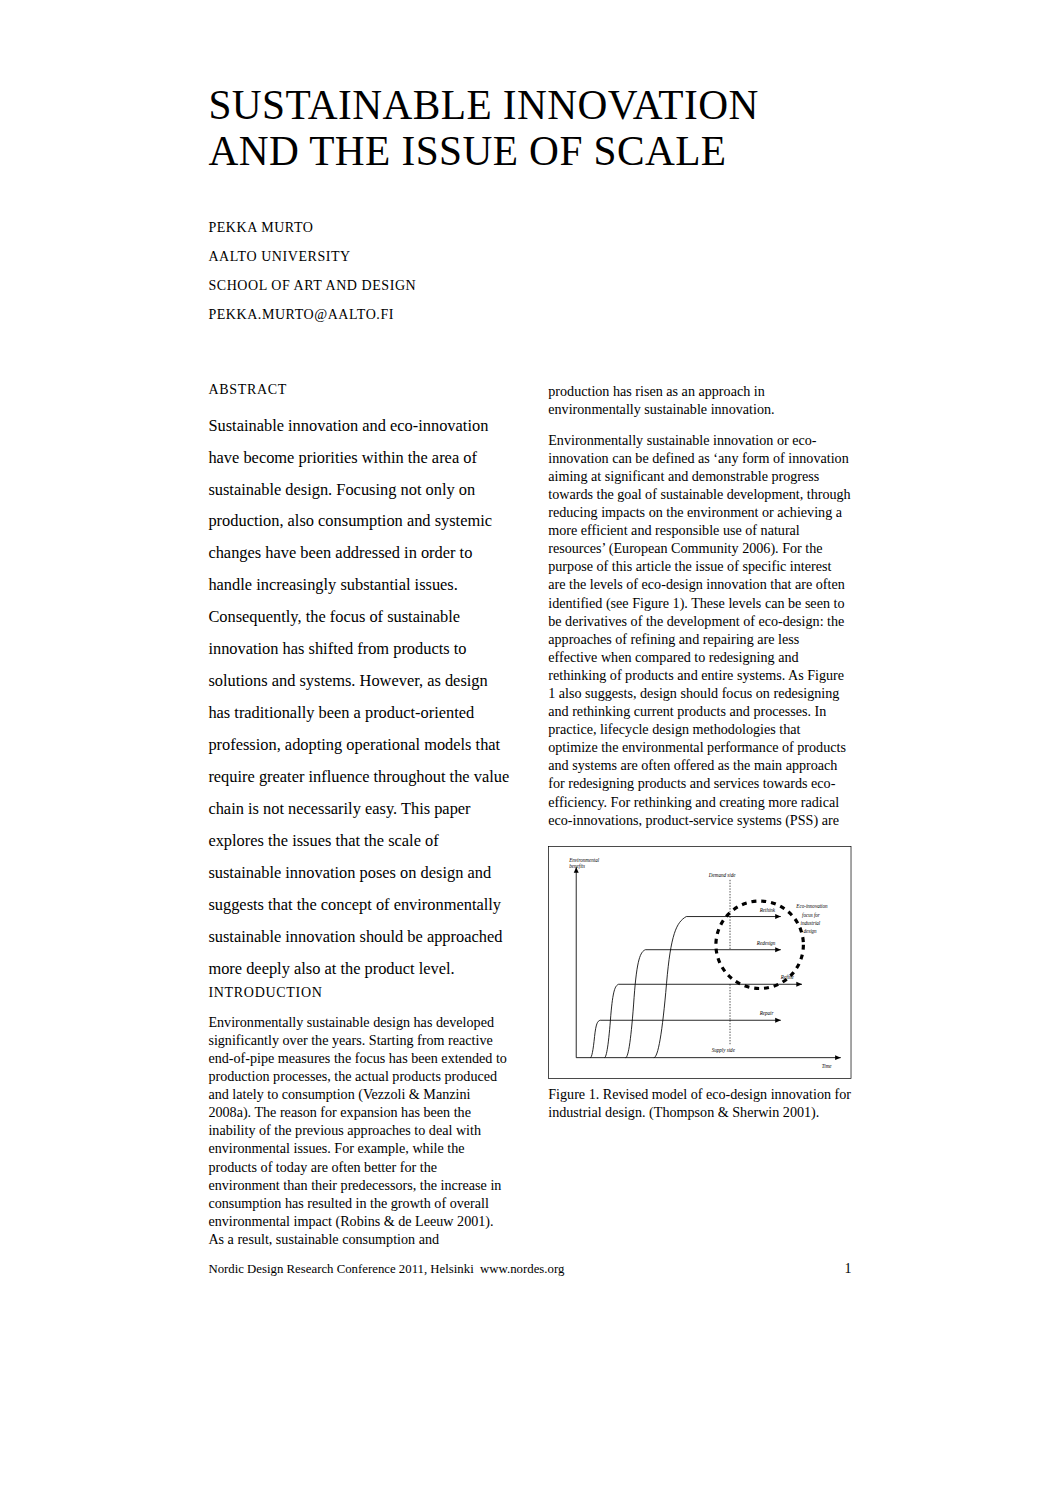Sustainable innovation and the issue of scale
Pekka Murto
Aalto University
School of Art and Design
pekka.murto@aalto.fi
Abstract
Sustainable innovation and eco-innovation have become priorities within the area of sustainable design. Focusing not only on production, also consumption and systemic changes have been addressed in order to handle increasingly substantial issues. Consequently, the focus of sustainable innovation has shifted from products to solutions and systems. However, as design has traditionally been a product-oriented profession, adopting operational models that require greater influence throughout the value chain is not necessarily easy. This paper explores the issues that the scale of sustainable innovation poses on design and suggests that the concept of environmentally sustainable innovation should be approached more deeply also at the product level.
Introduction
Environmentally sustainable design has developed significantly over the years. Starting from reactive end-of-pipe measures the focus has been extended to production processes, the actual products produced and lately to consumption (Vezzoli & Manzini 2008a). The reason for expansion has been the inability of the previous approaches to deal with environmental issues. For example, while the products of today are often better for the environment than their predecessors, the increase in consumption has resulted in the growth of overall environmental impact (Robins & de Leeuw 2001). As a result, sustainable consumption and
production has risen as an approach in environmentally sustainable innovation.
Environmentally sustainable innovation or eco-innovation can be defined as ‘any form of innovation aiming at significant and demonstrable progress towards the goal of sustainable development, through reducing impacts on the environment or achieving a more efficient and responsible use of natural resources’ (European Community 2006). For the purpose of this article the issue of specific interest are the levels of eco-design innovation that are often identified (see Figure 1). These levels can be seen to be derivatives of the development of eco-design: the approaches of refining and repairing are less effective when compared to redesigning and rethinking of products and entire systems. As Figure 1 also suggests, design should focus on redesigning and rethinking current products and processes. In practice, lifecycle design methodologies that optimize the environmental performance of products and systems are often offered as the main approach for redesigning products and services towards eco-efficiency. For rethinking and creating more radical eco-innovations, product-service systems (PSS) are
Environmental benefits Time Repair Refine Redesign Rethink Demand side Supply side Eco-innovation focus for industrial design
Figure 1. Revised model of eco-design innovation for industrial design. (Thompson & Sherwin 2001).
Nordic Design Research Conference 2011, Helsinki www.nordes.org 1